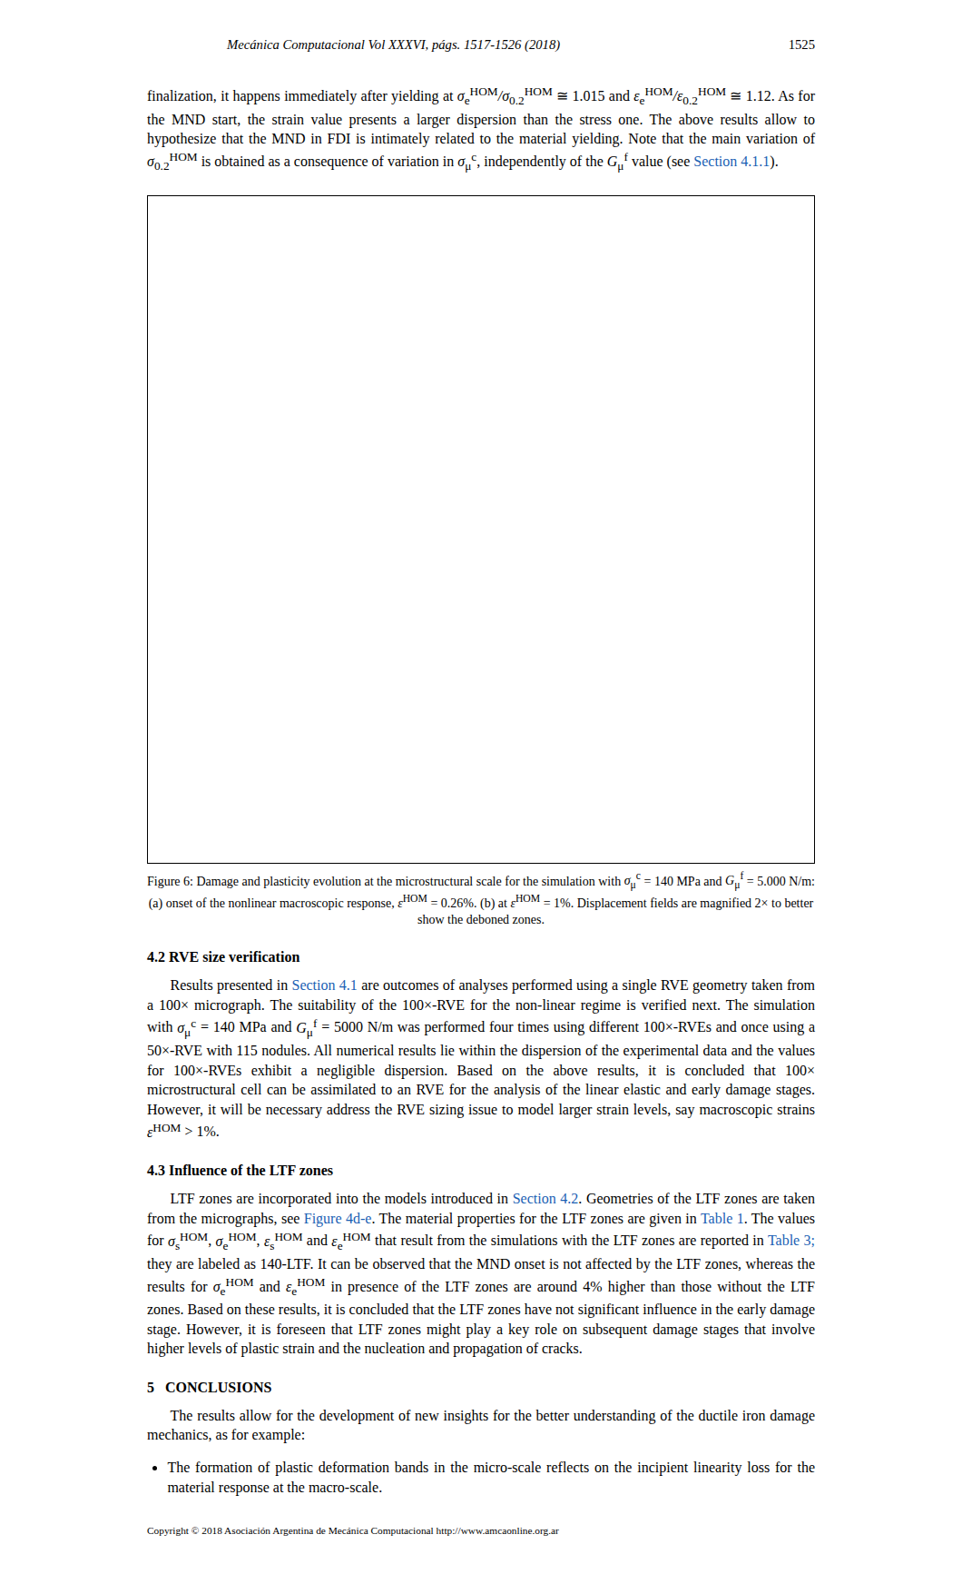Mecánica Computacional Vol XXXVI, págs. 1517-1526 (2018) 1525
finalization, it happens immediately after yielding at σeHOM/σ0.2HOM ≅ 1.015 and εeHOM/ε0.2HOM ≅ 1.12. As for the MND start, the strain value presents a larger dispersion than the stress one. The above results allow to hypothesize that the MND in FDI is intimately related to the material yielding. Note that the main variation of σ0.2HOM is obtained as a consequence of variation in σμc, independently of the Gμf value (see Section 4.1.1).
Figure 6: Damage and plasticity evolution at the microstructural scale for the simulation with σμc = 140 MPa and Gμf = 5.000 N/m: (a) onset of the nonlinear macroscopic response, εHOM = 0.26%. (b) at εHOM = 1%. Displacement fields are magnified 2× to better show the deboned zones.
4.2 RVE size verification
Results presented in Section 4.1 are outcomes of analyses performed using a single RVE geometry taken from a 100× micrograph. The suitability of the 100×-RVE for the non-linear regime is verified next. The simulation with σμc = 140 MPa and Gμf = 5000 N/m was performed four times using different 100×-RVEs and once using a 50×-RVE with 115 nodules. All numerical results lie within the dispersion of the experimental data and the values for 100×-RVEs exhibit a negligible dispersion. Based on the above results, it is concluded that 100× microstructural cell can be assimilated to an RVE for the analysis of the linear elastic and early damage stages. However, it will be necessary address the RVE sizing issue to model larger strain levels, say macroscopic strains εHOM > 1%.
4.3 Influence of the LTF zones
LTF zones are incorporated into the models introduced in Section 4.2. Geometries of the LTF zones are taken from the micrographs, see Figure 4d-e. The material properties for the LTF zones are given in Table 1. The values for σsHOM, σeHOM, εsHOM and εeHOM that result from the simulations with the LTF zones are reported in Table 3; they are labeled as 140-LTF. It can be observed that the MND onset is not affected by the LTF zones, whereas the results for σeHOM and εeHOM in presence of the LTF zones are around 4% higher than those without the LTF zones. Based on these results, it is concluded that the LTF zones have not significant influence in the early damage stage. However, it is foreseen that LTF zones might play a key role on subsequent damage stages that involve higher levels of plastic strain and the nucleation and propagation of cracks.
5 CONCLUSIONS
The results allow for the development of new insights for the better understanding of the ductile iron damage mechanics, as for example:
The formation of plastic deformation bands in the micro-scale reflects on the incipient linearity loss for the material response at the macro-scale.
Copyright © 2018 Asociación Argentina de Mecánica Computacional http://www.amcaonline.org.ar